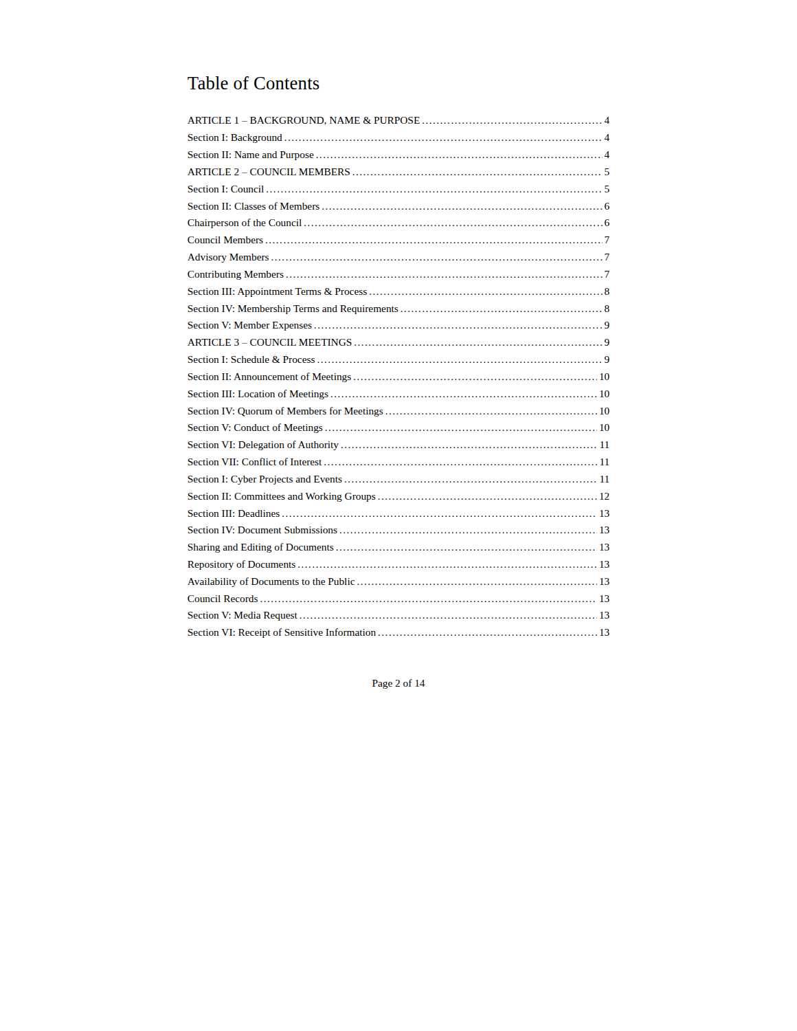Table of Contents
ARTICLE 1 – BACKGROUND, NAME & PURPOSE.......................................................................................... 4
Section I: Background............................................................................................................................. 4
Section II: Name and Purpose................................................................................................................. 4
ARTICLE 2 – COUNCIL MEMBERS................................................................................................................. 5
Section I: Council.................................................................................................................................... 5
Section II: Classes of Members............................................................................................................... 6
Chairperson of the Council....................................................................................................................... 6
Council Members................................................................................................................................. 7
Advisory Members............................................................................................................................... 7
Contributing Members.......................................................................................................................... 7
Section III: Appointment Terms & Process....................................................................................................... 8
Section IV: Membership Terms and Requirements............................................................................................. 8
Section V: Member Expenses................................................................................................................. 9
ARTICLE 3 – COUNCIL MEETINGS................................................................................................................. 9
Section I: Schedule & Process................................................................................................................. 9
Section II: Announcement of Meetings......................................................................................................... 10
Section III: Location of Meetings................................................................................................................. 10
Section IV: Quorum of Members for Meetings................................................................................................. 10
Section V: Conduct of Meetings................................................................................................................. 10
Section VI: Delegation of Authority............................................................................................................. 11
Section VII: Conflict of Interest................................................................................................................. 11
Section I: Cyber Projects and Events............................................................................................................. 11
Section II: Committees and Working Groups................................................................................................. 12
Section III: Deadlines................................................................................................................................. 13
Section IV: Document Submissions............................................................................................................. 13
Sharing and Editing of Documents............................................................................................................. 13
Repository of Documents......................................................................................................................... 13
Availability of Documents to the Public..................................................................................................... 13
Council Records..................................................................................................................................... 13
Section V: Media Request......................................................................................................................... 13
Section VI: Receipt of Sensitive Information................................................................................................. 13
Page 2 of 14